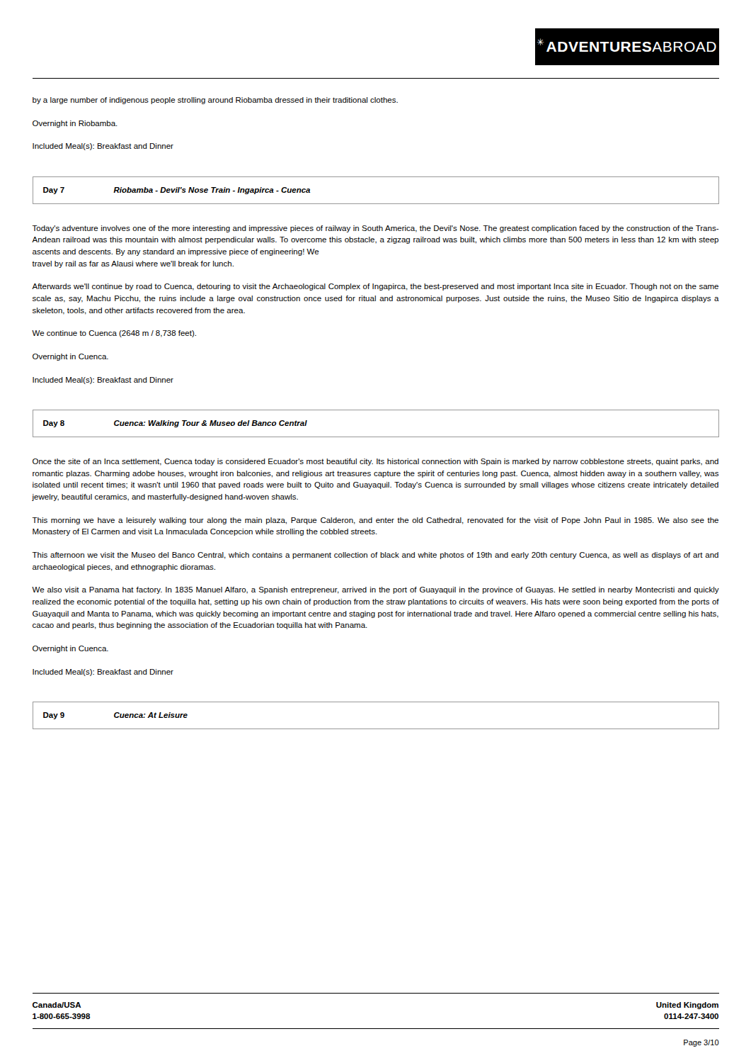✳ADVENTURESABROAD
by a large number of indigenous people strolling around Riobamba dressed in their traditional clothes.
Overnight in Riobamba.
Included Meal(s): Breakfast and Dinner
Day 7 Riobamba - Devil's Nose Train - Ingapirca - Cuenca
Today's adventure involves one of the more interesting and impressive pieces of railway in South America, the Devil's Nose. The greatest complication faced by the construction of the Trans-Andean railroad was this mountain with almost perpendicular walls. To overcome this obstacle, a zigzag railroad was built, which climbs more than 500 meters in less than 12 km with steep ascents and descents. By any standard an impressive piece of engineering! We
travel by rail as far as Alausi where we'll break for lunch.
Afterwards we'll continue by road to Cuenca, detouring to visit the Archaeological Complex of Ingapirca, the best-preserved and most important Inca site in Ecuador. Though not on the same scale as, say, Machu Picchu, the ruins include a large oval construction once used for ritual and astronomical purposes. Just outside the ruins, the Museo Sitio de Ingapirca displays a skeleton, tools, and other artifacts recovered from the area.
We continue to Cuenca (2648 m / 8,738 feet).
Overnight in Cuenca.
Included Meal(s): Breakfast and Dinner
Day 8 Cuenca: Walking Tour & Museo del Banco Central
Once the site of an Inca settlement, Cuenca today is considered Ecuador's most beautiful city. Its historical connection with Spain is marked by narrow cobblestone streets, quaint parks, and romantic plazas. Charming adobe houses, wrought iron balconies, and religious art treasures capture the spirit of centuries long past. Cuenca, almost hidden away in a southern valley, was isolated until recent times; it wasn't until 1960 that paved roads were built to Quito and Guayaquil. Today's Cuenca is surrounded by small villages whose citizens create intricately detailed jewelry, beautiful ceramics, and masterfully-designed hand-woven shawls.
This morning we have a leisurely walking tour along the main plaza, Parque Calderon, and enter the old Cathedral, renovated for the visit of Pope John Paul in 1985. We also see the Monastery of El Carmen and visit La Inmaculada Concepcion while strolling the cobbled streets.
This afternoon we visit the Museo del Banco Central, which contains a permanent collection of black and white photos of 19th and early 20th century Cuenca, as well as displays of art and archaeological pieces, and ethnographic dioramas.
We also visit a Panama hat factory. In 1835 Manuel Alfaro, a Spanish entrepreneur, arrived in the port of Guayaquil in the province of Guayas. He settled in nearby Montecristi and quickly realized the economic potential of the toquilla hat, setting up his own chain of production from the straw plantations to circuits of weavers. His hats were soon being exported from the ports of Guayaquil and Manta to Panama, which was quickly becoming an important centre and staging post for international trade and travel. Here Alfaro opened a commercial centre selling his hats, cacao and pearls, thus beginning the association of the Ecuadorian toquilla hat with Panama.
Overnight in Cuenca.
Included Meal(s): Breakfast and Dinner
Day 9 Cuenca: At Leisure
Canada/USA
1-800-665-3998
United Kingdom
0114-247-3400
Page 3/10